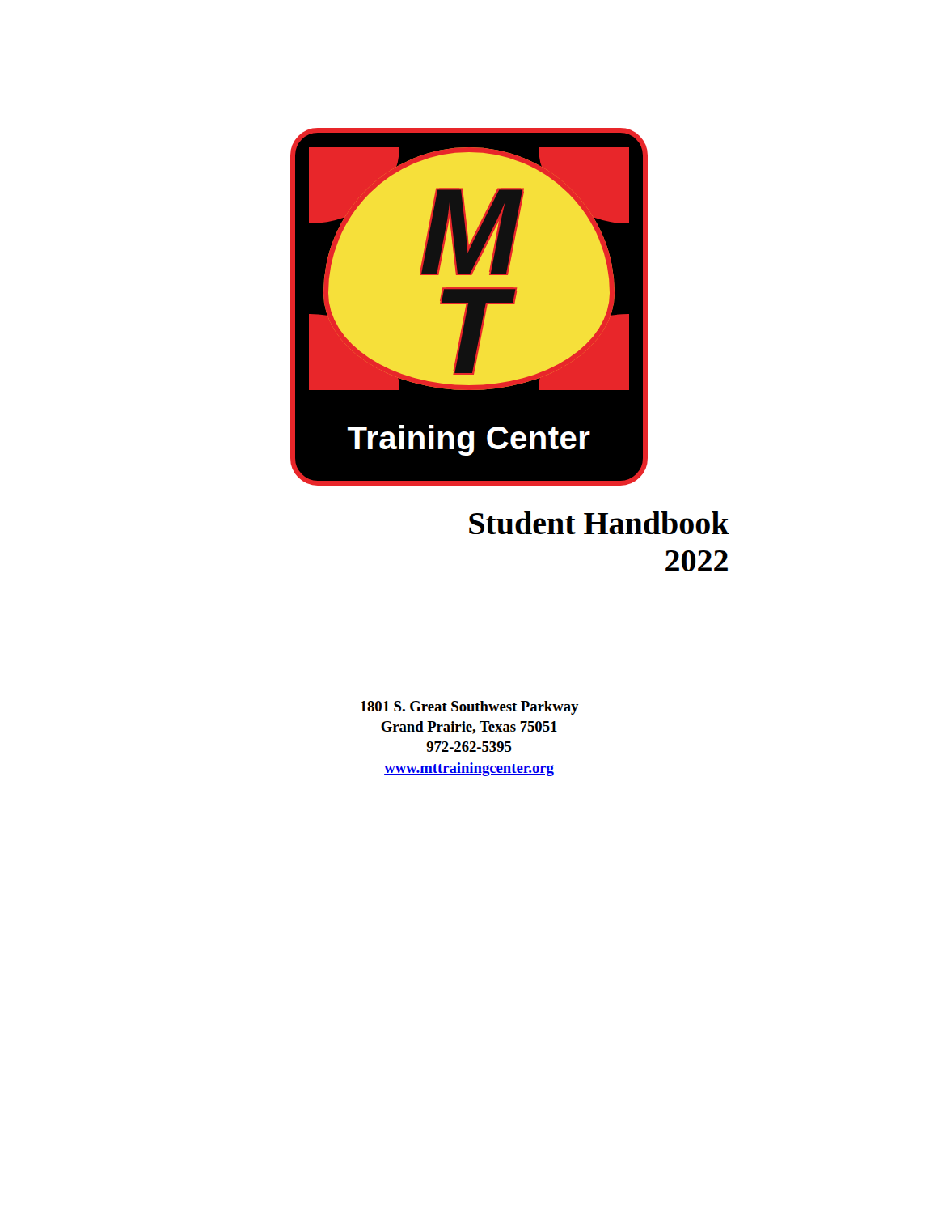MT
Training Center
Student Handbook 2022
1801 S. Great Southwest Parkway
Grand Prairie, Texas 75051
972-262-5395
www.mttrainingcenter.org